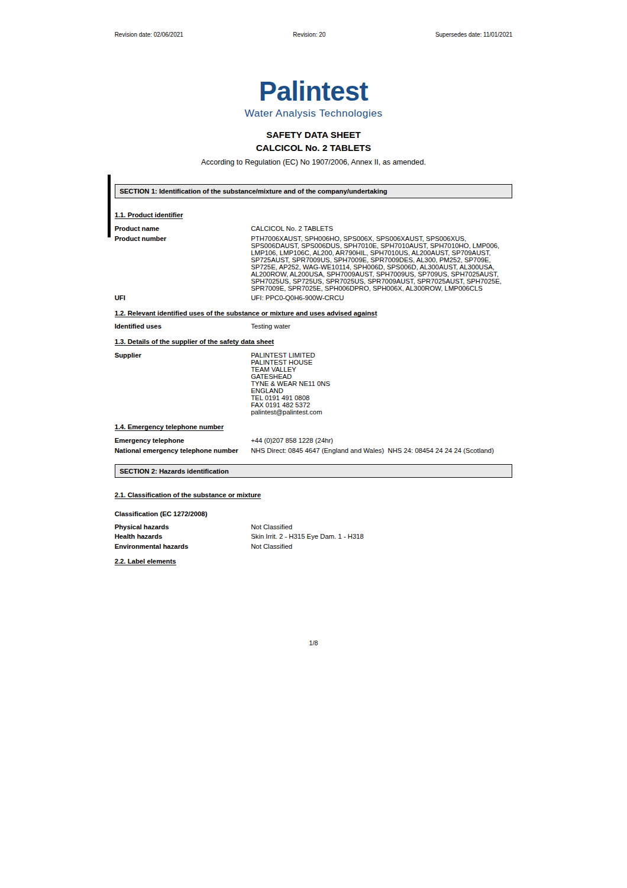Revision date: 02/06/2021
Revision: 20
Supersedes date: 11/01/2021
Palintest
Water Analysis Technologies
SAFETY DATA SHEET
CALCICOL No. 2 TABLETS
According to Regulation (EC) No 1907/2006, Annex II, as amended.
SECTION 1: Identification of the substance/mixture and of the company/undertaking
1.1. Product identifier
| Product name | CALCICOL No. 2 TABLETS |
| Product number | PTH7006XAUST, SPH006HO, SPS006X, SPS006XAUST, SPS006XUS, SPS006DAUST, SPS006DUS, SPH7010E, SPH7010AUST, SPH7010HO, LMP006, LMP106, LMP106C, AL200, AR790HIL, SPH7010US, AL200AUST, SP709AUST, SP725AUST, SPR7009US, SPH7009E, SPR7009DES, AL300, PM252, SP709E, SP725E, AP252, WAG-WE10114, SPH006D, SPS006D, AL300AUST, AL300USA, AL200ROW, AL200USA, SPH7009AUST, SPH7009US, SP709US, SPH7025AUST, SPH7025US, SP725US, SPR7025US, SPR7009AUST, SPR7025AUST, SPH7025E, SPR7009E, SPR7025E, SPH006DPRO, SPH006X, AL300ROW, LMP006CLS |
| UFI | UFI: PPC0-Q0H6-900W-CRCU |
1.2. Relevant identified uses of the substance or mixture and uses advised against
| Identified uses | Testing water |
1.3. Details of the supplier of the safety data sheet
| Supplier | PALINTEST LIMITED PALINTEST HOUSE TEAM VALLEY GATESHEAD TYNE & WEAR NE11 0NS ENGLAND TEL 0191 491 0808 FAX 0191 482 5372 palintest@palintest.com |
1.4. Emergency telephone number
| Emergency telephone | +44 (0)207 858 1228 (24hr) |
| National emergency telephone number | NHS Direct: 0845 4647 (England and Wales) NHS 24: 08454 24 24 24 (Scotland) |
SECTION 2: Hazards identification
2.1. Classification of the substance or mixture
Classification (EC 1272/2008)
| Physical hazards | Not Classified |
| Health hazards | Skin Irrit. 2 - H315 Eye Dam. 1 - H318 |
| Environmental hazards | Not Classified |
2.2. Label elements
1/8